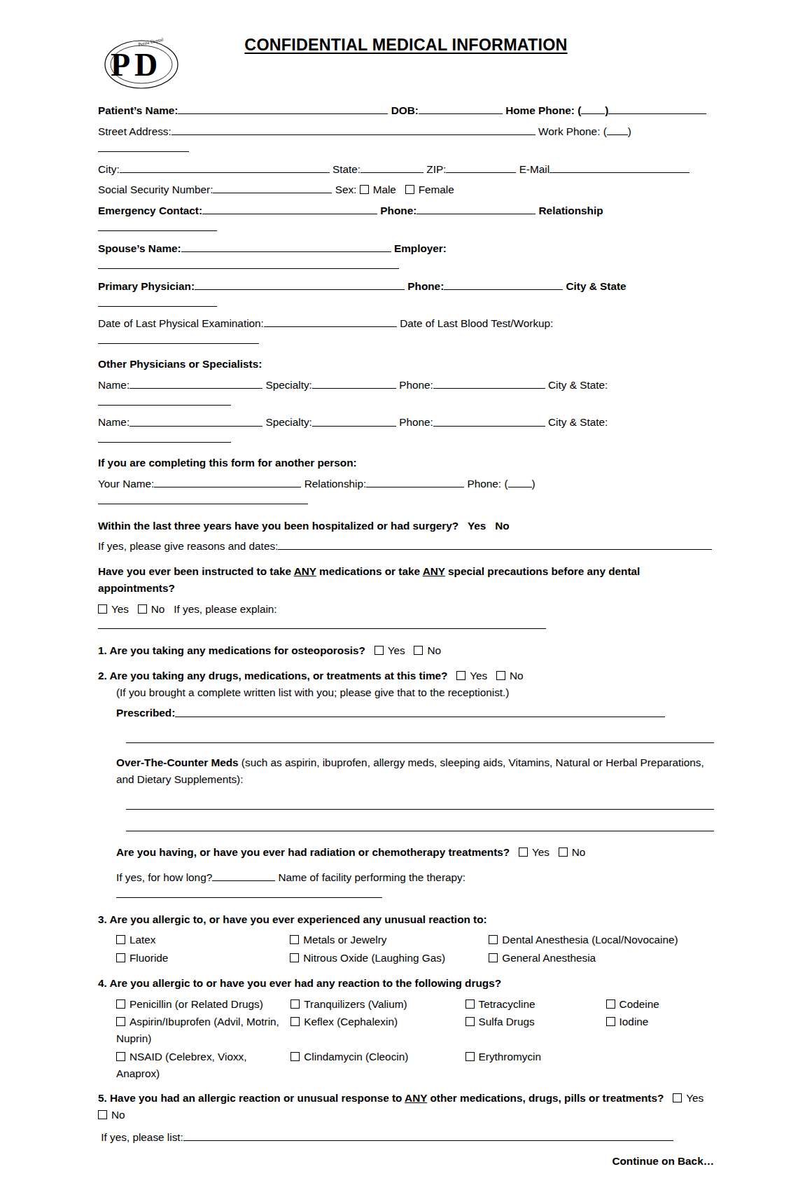P D Perna Dental
CONFIDENTIAL MEDICAL INFORMATION
Patient’s Name: DOB: Home Phone: ( )
Street Address: Work Phone: ( )
City: State: ZIP: E-Mail
Social Security Number: Sex: Male Female
Emergency Contact: Phone: Relationship
Spouse’s Name: Employer:
Primary Physician: Phone: City & State
Date of Last Physical Examination: Date of Last Blood Test/Workup:
Other Physicians or Specialists:
Name: Specialty: Phone: City & State:
Name: Specialty: Phone: City & State:
If you are completing this form for another person:
Your Name: Relationship: Phone: ( )
Within the last three years have you been hospitalized or had surgery? Yes No
If yes, please give reasons and dates:
Have you ever been instructed to take ANY medications or take ANY special precautions before any dental appointments?
Yes No If yes, please explain:
1. Are you taking any medications for osteoporosis? Yes No
2. Are you taking any drugs, medications, or treatments at this time? Yes No
(If you brought a complete written list with you; please give that to the receptionist.)
Prescribed:
Over-The-Counter Meds (such as aspirin, ibuprofen, allergy meds, sleeping aids, Vitamins, Natural or Herbal Preparations, and Dietary Supplements):
Are you having, or have you ever had radiation or chemotherapy treatments? Yes No
If yes, for how long? Name of facility performing the therapy:
3. Are you allergic to, or have you ever experienced any unusual reaction to:
Latex
Metals or Jewelry
Dental Anesthesia (Local/Novocaine)
Fluoride
Nitrous Oxide (Laughing Gas)
General Anesthesia
4. Are you allergic to or have you ever had any reaction to the following drugs?
Penicillin (or Related Drugs)
Tranquilizers (Valium)
Tetracycline
Codeine
Aspirin/Ibuprofen (Advil, Motrin, Nuprin)
Keflex (Cephalexin)
Sulfa Drugs
Iodine
NSAID (Celebrex, Vioxx, Anaprox)
Clindamycin (Cleocin)
Erythromycin
5. Have you had an allergic reaction or unusual response to ANY other medications, drugs, pills or treatments? Yes No
If yes, please list:
Continue on Back…